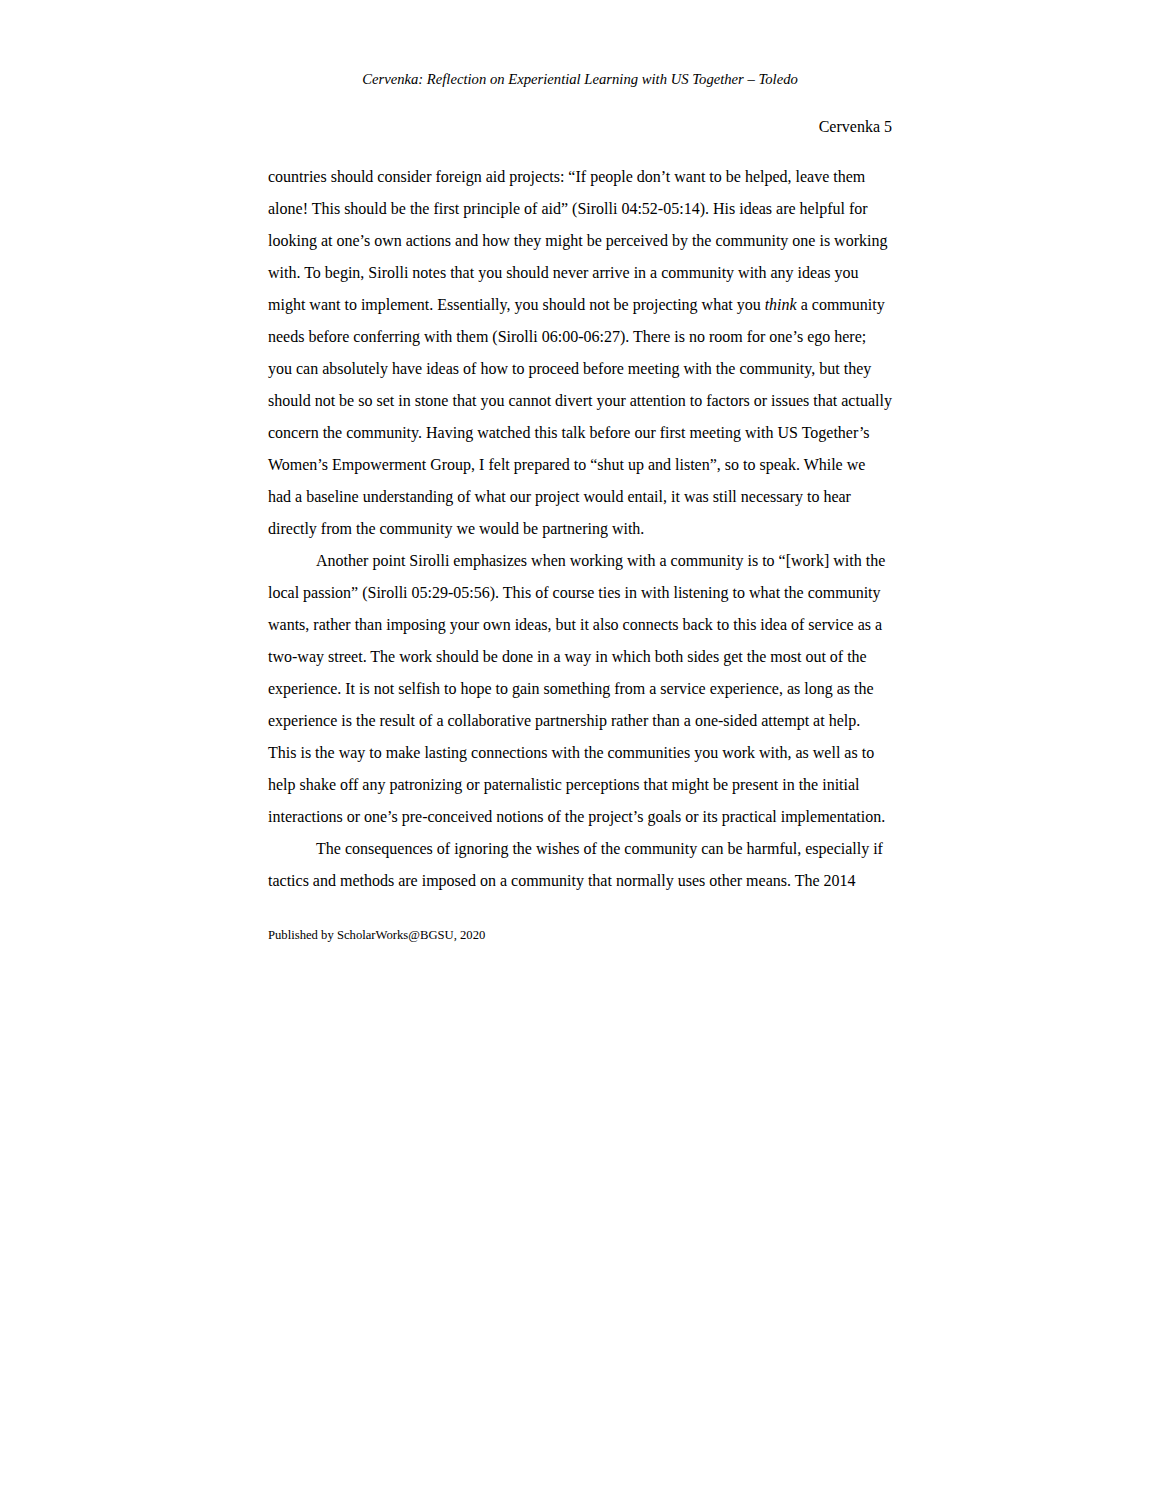Cervenka: Reflection on Experiential Learning with US Together – Toledo
Cervenka 5
countries should consider foreign aid projects: “If people don’t want to be helped, leave them alone! This should be the first principle of aid” (Sirolli 04:52-05:14). His ideas are helpful for looking at one’s own actions and how they might be perceived by the community one is working with. To begin, Sirolli notes that you should never arrive in a community with any ideas you might want to implement. Essentially, you should not be projecting what you think a community needs before conferring with them (Sirolli 06:00-06:27). There is no room for one’s ego here; you can absolutely have ideas of how to proceed before meeting with the community, but they should not be so set in stone that you cannot divert your attention to factors or issues that actually concern the community. Having watched this talk before our first meeting with US Together’s Women’s Empowerment Group, I felt prepared to “shut up and listen”, so to speak. While we had a baseline understanding of what our project would entail, it was still necessary to hear directly from the community we would be partnering with.
Another point Sirolli emphasizes when working with a community is to “[work] with the local passion” (Sirolli 05:29-05:56). This of course ties in with listening to what the community wants, rather than imposing your own ideas, but it also connects back to this idea of service as a two-way street. The work should be done in a way in which both sides get the most out of the experience. It is not selfish to hope to gain something from a service experience, as long as the experience is the result of a collaborative partnership rather than a one-sided attempt at help. This is the way to make lasting connections with the communities you work with, as well as to help shake off any patronizing or paternalistic perceptions that might be present in the initial interactions or one’s pre-conceived notions of the project’s goals or its practical implementation.
The consequences of ignoring the wishes of the community can be harmful, especially if tactics and methods are imposed on a community that normally uses other means. The 2014
Published by ScholarWorks@BGSU, 2020